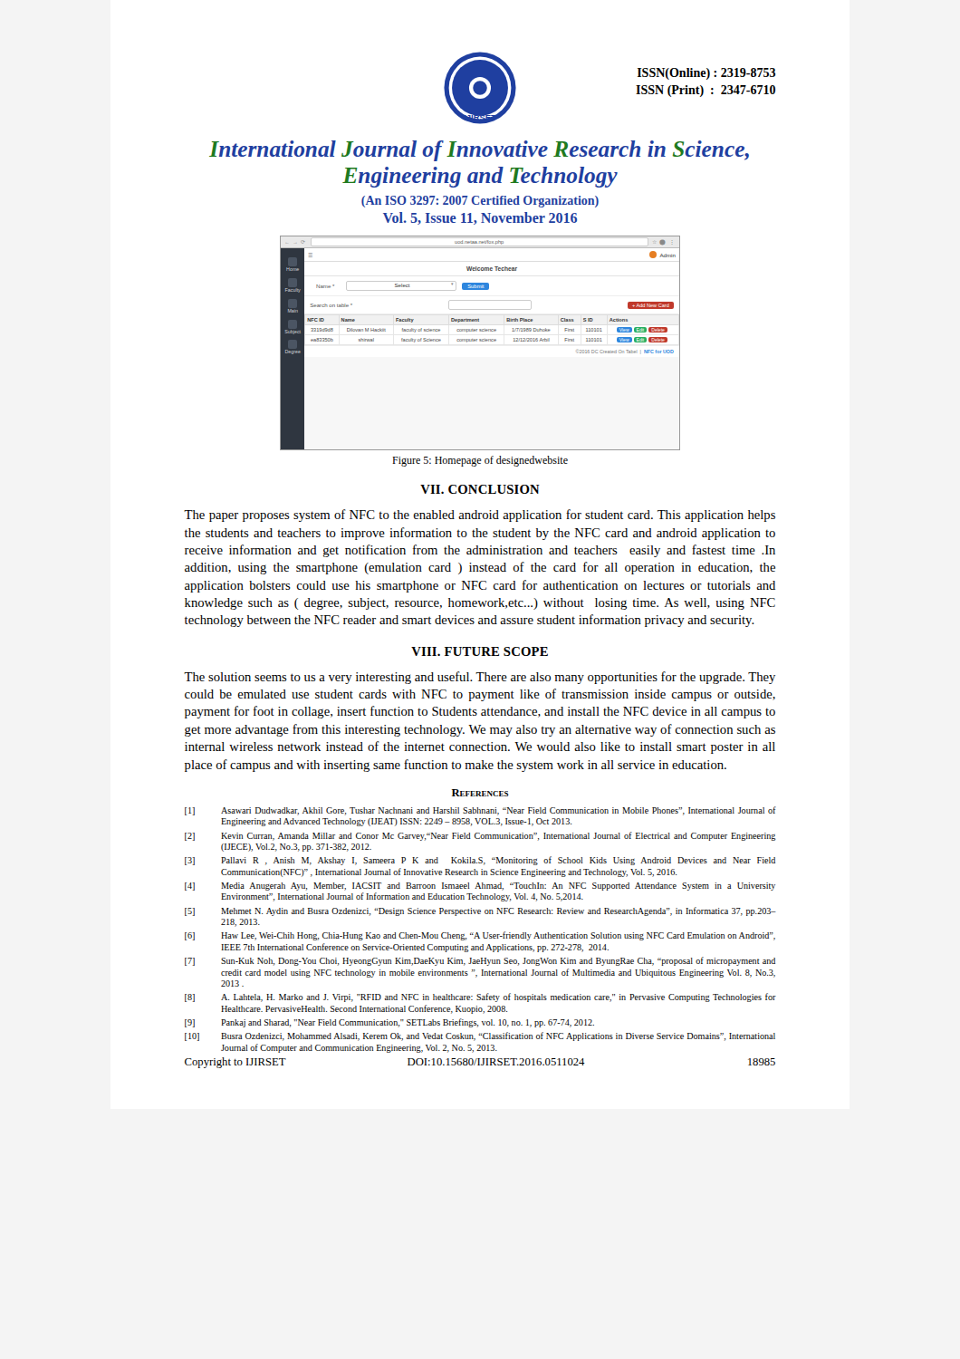ISSN(Online) : 2319-8753
ISSN (Print) : 2347-6710
IJIRSET
International Journal of Innovative Research in Science,
Engineering and Technology
(An ISO 3297: 2007 Certified Organization)
Vol. 5, Issue 11, November 2016
← → ⟳ uod.netaa.net/fox.php ☆ ⬤ ⋮
Home
Faculty
Main
Subject
Degree
☰ Admin
Welcome Techear
Name *
Select
Submit
Search on table * + Add New Card
| NFC ID | Name | Faculty | Department | Birth Place | Class | S ID | Actions |
| --- | --- | --- | --- | --- | --- | --- | --- |
| 3319d9d8 | Dilovan M Hackiit | faculty of science | computer science | 1/7/1989 Duhoke | First | 110101 | View Edit Delete |
| ea83350b | shirwal | faculty of Science | computer science | 12/12/2016 Arbil | First | 110101 | View Edit Delete |
©2016 DC Created On Tabel | NFC for UOD
Figure 5: Homepage of designedwebsite
VII. CONCLUSION
The paper proposes system of NFC to the enabled android application for student card. This application helps the students and teachers to improve information to the student by the NFC card and android application to receive information and get notification from the administration and teachers easily and fastest time .In addition, using the smartphone (emulation card ) instead of the card for all operation in education, the application bolsters could use his smartphone or NFC card for authentication on lectures or tutorials and knowledge such as ( degree, subject, resource, homework,etc...) without losing time. As well, using NFC technology between the NFC reader and smart devices and assure student information privacy and security.
VIII. FUTURE SCOPE
The solution seems to us a very interesting and useful. There are also many opportunities for the upgrade. They could be emulated use student cards with NFC to payment like of transmission inside campus or outside, payment for foot in collage, insert function to Students attendance, and install the NFC device in all campus to get more advantage from this interesting technology. We may also try an alternative way of connection such as internal wireless network instead of the internet connection. We would also like to install smart poster in all place of campus and with inserting same function to make the system work in all service in education.
References
| [1] | Asawari Dudwadkar, Akhil Gore, Tushar Nachnani and Harshil Sabhnani, “Near Field Communication in Mobile Phones”, International Journal of Engineering and Advanced Technology (IJEAT) ISSN: 2249 – 8958, VOL.3, Issue-1, Oct 2013. |
| [2] | Kevin Curran, Amanda Millar and Conor Mc Garvey,“Near Field Communication”, International Journal of Electrical and Computer Engineering (IJECE), Vol.2, No.3, pp. 371-382, 2012. |
| [3] | Pallavi R , Anish M, Akshay I, Sameera P K and Kokila.S, “Monitoring of School Kids Using Android Devices and Near Field Communication(NFC)” , International Journal of Innovative Research in Science Engineering and Technology, Vol. 5, 2016. |
| [4] | Media Anugerah Ayu, Member, IACSIT and Barroon Ismaeel Ahmad, “TouchIn: An NFC Supported Attendance System in a University Environment”, International Journal of Information and Education Technology, Vol. 4, No. 5,2014. |
| [5] | Mehmet N. Aydin and Busra Ozdenizci, “Design Science Perspective on NFC Research: Review and ResearchAgenda”, in Informatica 37, pp.203–218, 2013. |
| [6] | Haw Lee, Wei-Chih Hong, Chia-Hung Kao and Chen-Mou Cheng, “A User-friendly Authentication Solution using NFC Card Emulation on Android”, IEEE 7th International Conference on Service-Oriented Computing and Applications, pp. 272-278, 2014. |
| [7] | Sun-Kuk Noh, Dong-You Choi, HyeongGyun Kim,DaeKyu Kim, JaeHyun Seo, JongWon Kim and ByungRae Cha, “proposal of micropayment and credit card model using NFC technology in mobile environments ”, International Journal of Multimedia and Ubiquitous Engineering Vol. 8, No.3, 2013 . |
| [8] | A. Lahtela, H. Marko and J. Virpi, "RFID and NFC in healthcare: Safety of hospitals medication care," in Pervasive Computing Technologies for Healthcare. PervasiveHealth. Second International Conference, Kuopio, 2008. |
| [9] | Pankaj and Sharad, "Near Field Communication," SETLabs Briefings, vol. 10, no. 1, pp. 67-74, 2012. |
| [10] | Busra Ozdenizci, Mohammed Alsadi, Kerem Ok, and Vedat Coskun, “Classification of NFC Applications in Diverse Service Domains”, International Journal of Computer and Communication Engineering, Vol. 2, No. 5, 2013. |
Copyright to IJIRSET
DOI:10.15680/IJIRSET.2016.0511024
18985